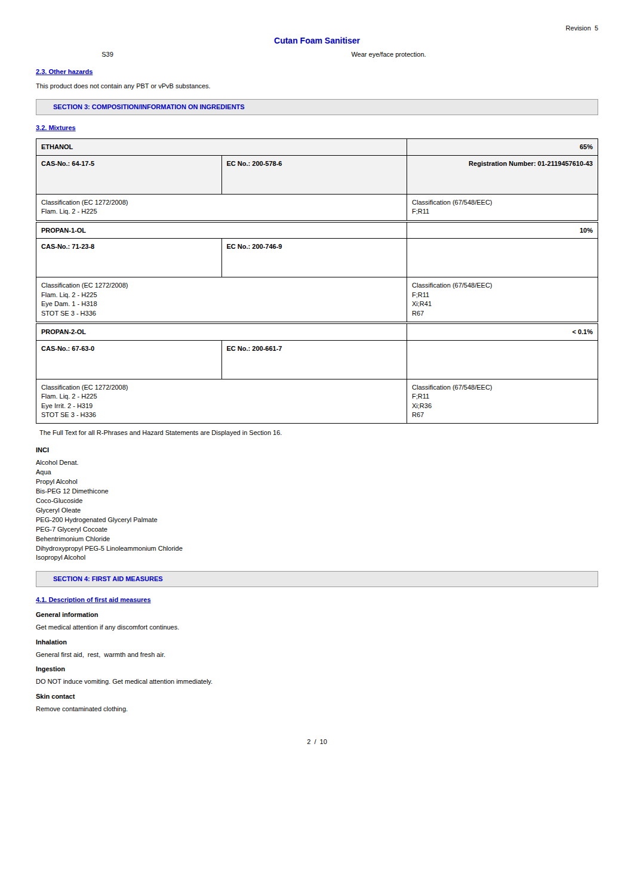Revision 5
Cutan Foam Sanitiser
S39
Wear eye/face protection.
2.3. Other hazards
This product does not contain any PBT or vPvB substances.
SECTION 3: COMPOSITION/INFORMATION ON INGREDIENTS
3.2. Mixtures
| ETHANOL | 65% |
| CAS-No.: 64-17-5 | EC No.: 200-578-6 | Registration Number: 01-2119457610-43 |
| Classification (EC 1272/2008) Flam. Liq. 2 - H225 | Classification (67/548/EEC) F;R11 |
| PROPAN-1-OL | 10% |
| CAS-No.: 71-23-8 | EC No.: 200-746-9 | |
| Classification (EC 1272/2008) Flam. Liq. 2 - H225 Eye Dam. 1 - H318 STOT SE 3 - H336 | Classification (67/548/EEC) F;R11 Xi;R41 R67 |
| PROPAN-2-OL | < 0.1% |
| CAS-No.: 67-63-0 | EC No.: 200-661-7 | |
| Classification (EC 1272/2008) Flam. Liq. 2 - H225 Eye Irrit. 2 - H319 STOT SE 3 - H336 | Classification (67/548/EEC) F;R11 Xi;R36 R67 |
The Full Text for all R-Phrases and Hazard Statements are Displayed in Section 16.
INCI
Alcohol Denat.
Aqua
Propyl Alcohol
Bis-PEG 12 Dimethicone
Coco-Glucoside
Glyceryl Oleate
PEG-200 Hydrogenated Glyceryl Palmate
PEG-7 Glyceryl Cocoate
Behentrimonium Chloride
Dihydroxypropyl PEG-5 Linoleammonium Chloride
Isopropyl Alcohol
SECTION 4: FIRST AID MEASURES
4.1. Description of first aid measures
General information
Get medical attention if any discomfort continues.
Inhalation
General first aid, rest, warmth and fresh air.
Ingestion
DO NOT induce vomiting. Get medical attention immediately.
Skin contact
Remove contaminated clothing.
2 / 10